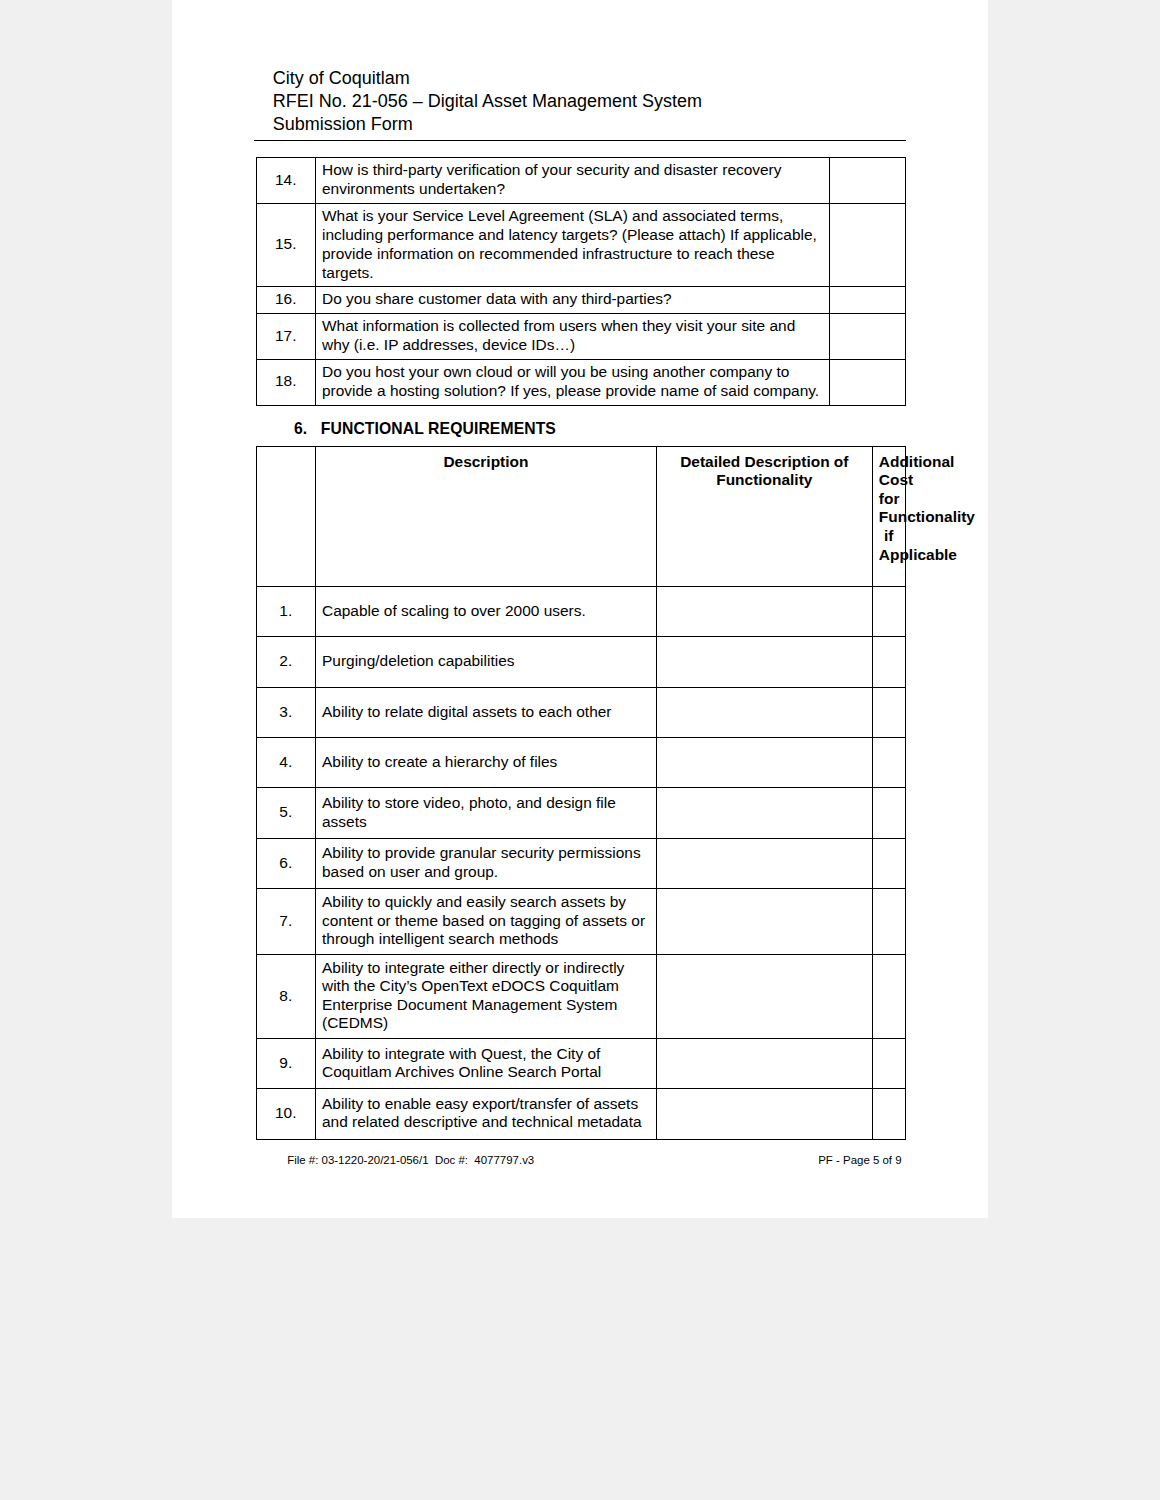City of Coquitlam
RFEI No. 21-056 – Digital Asset Management System
Submission Form
| 14. | How is third-party verification of your security and disaster recovery environments undertaken? | |
| 15. | What is your Service Level Agreement (SLA) and associated terms, including performance and latency targets? (Please attach) If applicable, provide information on recommended infrastructure to reach these targets. | |
| 16. | Do you share customer data with any third-parties? | |
| 17. | What information is collected from users when they visit your site and why (i.e. IP addresses, device IDs…) | |
| 18. | Do you host your own cloud or will you be using another company to provide a hosting solution? If yes, please provide name of said company. | |
6. FUNCTIONAL REQUIREMENTS
| | Description | Detailed Description of Functionality | Additional Cost for Functionality if Applicable |
| --- | --- | --- | --- |
| 1. | Capable of scaling to over 2000 users. | | |
| 2. | Purging/deletion capabilities | | |
| 3. | Ability to relate digital assets to each other | | |
| 4. | Ability to create a hierarchy of files | | |
| 5. | Ability to store video, photo, and design file assets | | |
| 6. | Ability to provide granular security permissions based on user and group. | | |
| 7. | Ability to quickly and easily search assets by content or theme based on tagging of assets or through intelligent search methods | | |
| 8. | Ability to integrate either directly or indirectly with the City’s OpenText eDOCS Coquitlam Enterprise Document Management System (CEDMS) | | |
| 9. | Ability to integrate with Quest, the City of Coquitlam Archives Online Search Portal | | |
| 10. | Ability to enable easy export/transfer of assets and related descriptive and technical metadata | | |
File #: 03-1220-20/21-056/1 Doc #: 4077797.v3
PF - Page 5 of 9